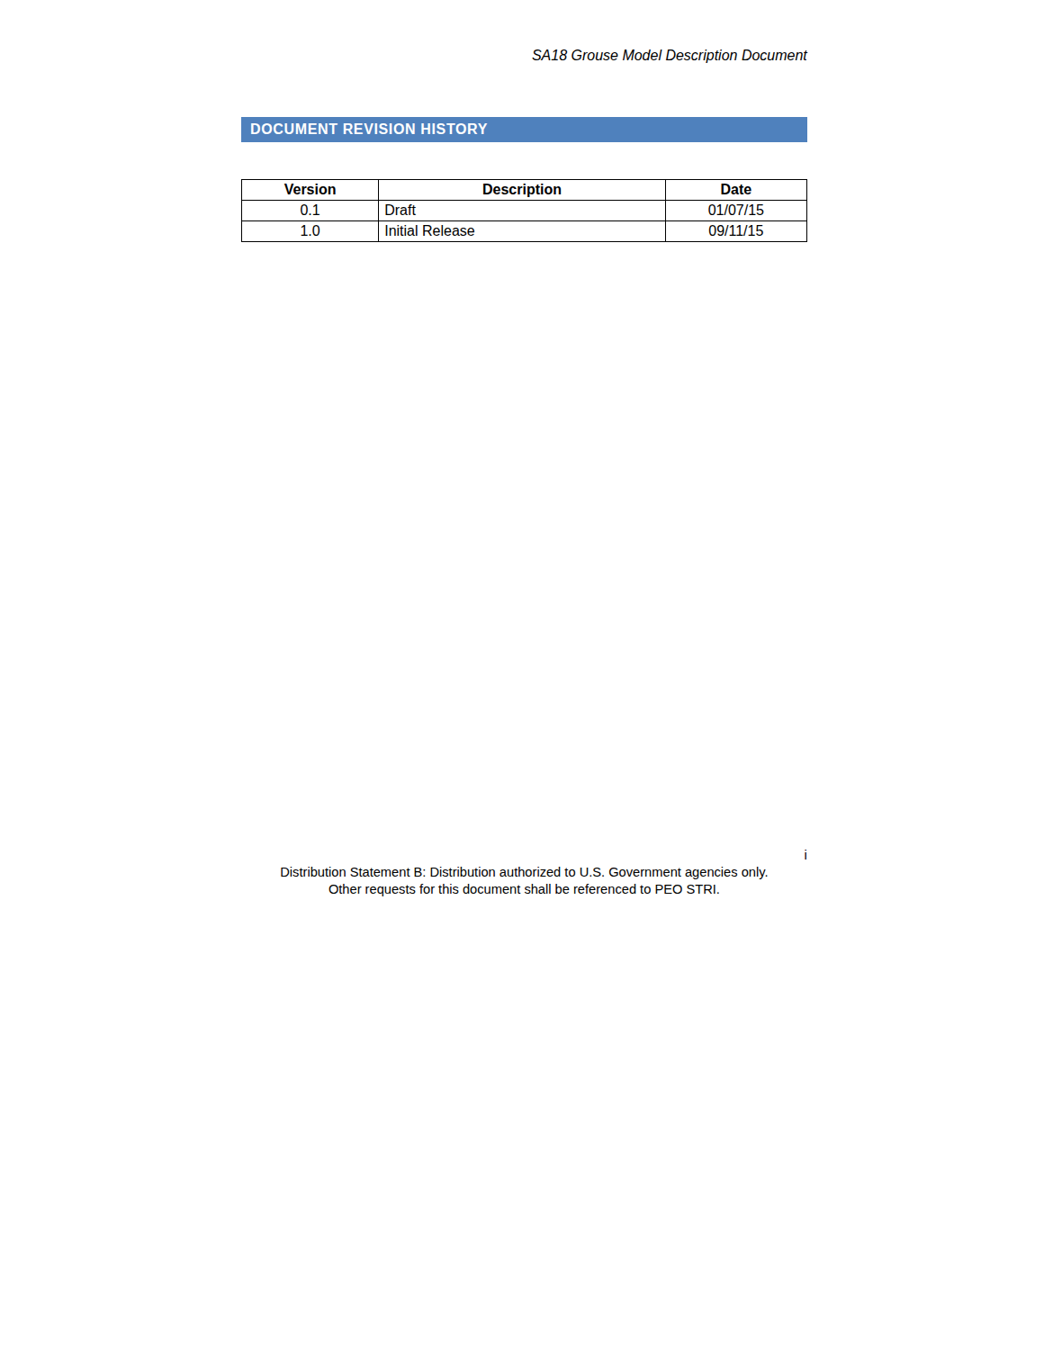SA18 Grouse Model Description Document
DOCUMENT REVISION HISTORY
| Version | Description | Date |
| --- | --- | --- |
| 0.1 | Draft | 01/07/15 |
| 1.0 | Initial Release | 09/11/15 |
i
Distribution Statement B: Distribution authorized to U.S. Government agencies only.
Other requests for this document shall be referenced to PEO STRI.